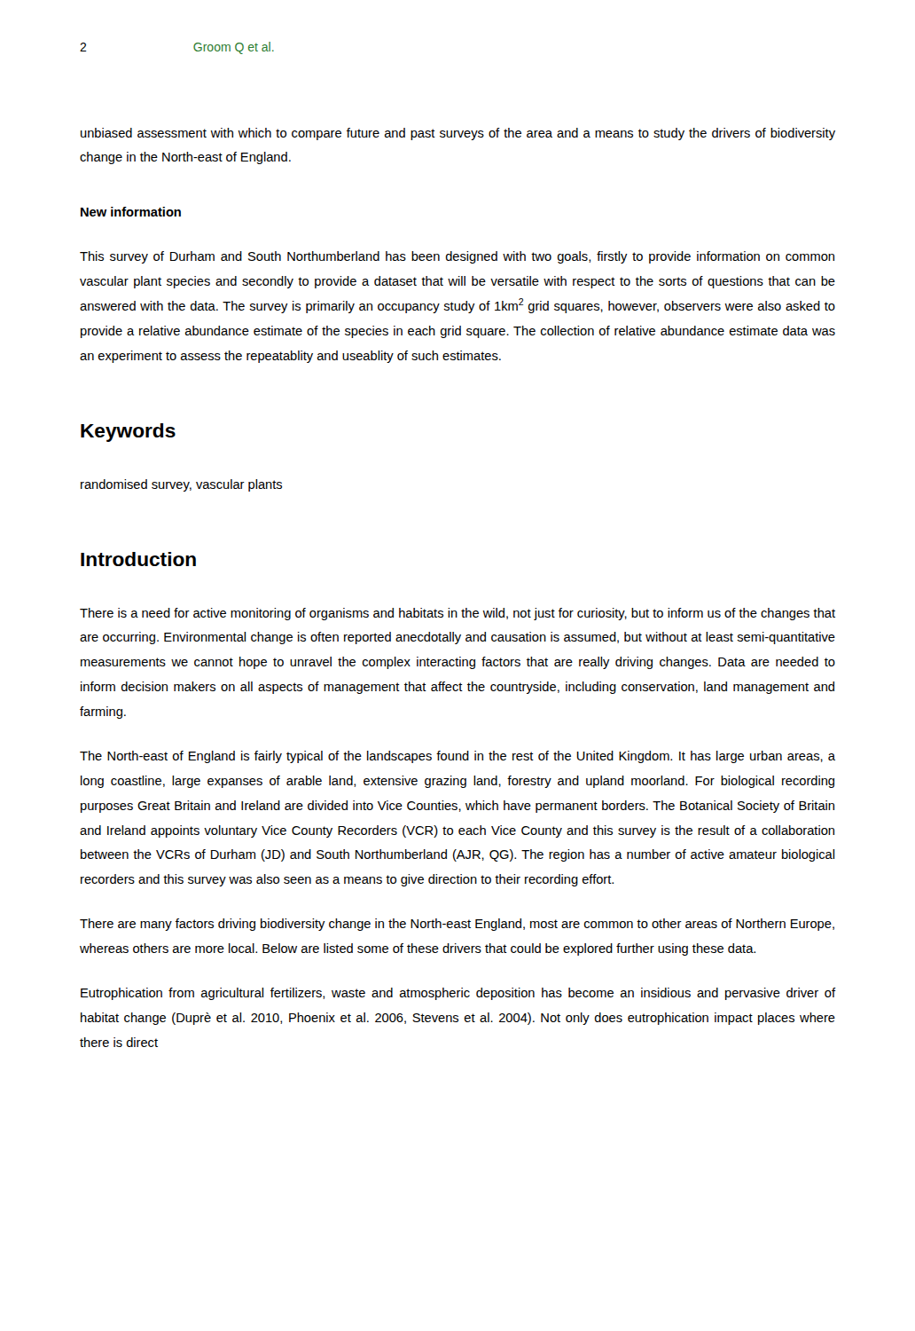2 Groom Q et al.
unbiased assessment with which to compare future and past surveys of the area and a means to study the drivers of biodiversity change in the North-east of England.
New information
This survey of Durham and South Northumberland has been designed with two goals, firstly to provide information on common vascular plant species and secondly to provide a dataset that will be versatile with respect to the sorts of questions that can be answered with the data. The survey is primarily an occupancy study of 1km2 grid squares, however, observers were also asked to provide a relative abundance estimate of the species in each grid square. The collection of relative abundance estimate data was an experiment to assess the repeatablity and useablity of such estimates.
Keywords
randomised survey, vascular plants
Introduction
There is a need for active monitoring of organisms and habitats in the wild, not just for curiosity, but to inform us of the changes that are occurring. Environmental change is often reported anecdotally and causation is assumed, but without at least semi-quantitative measurements we cannot hope to unravel the complex interacting factors that are really driving changes. Data are needed to inform decision makers on all aspects of management that affect the countryside, including conservation, land management and farming.
The North-east of England is fairly typical of the landscapes found in the rest of the United Kingdom. It has large urban areas, a long coastline, large expanses of arable land, extensive grazing land, forestry and upland moorland. For biological recording purposes Great Britain and Ireland are divided into Vice Counties, which have permanent borders. The Botanical Society of Britain and Ireland appoints voluntary Vice County Recorders (VCR) to each Vice County and this survey is the result of a collaboration between the VCRs of Durham (JD) and South Northumberland (AJR, QG). The region has a number of active amateur biological recorders and this survey was also seen as a means to give direction to their recording effort.
There are many factors driving biodiversity change in the North-east England, most are common to other areas of Northern Europe, whereas others are more local. Below are listed some of these drivers that could be explored further using these data.
Eutrophication from agricultural fertilizers, waste and atmospheric deposition has become an insidious and pervasive driver of habitat change (Duprè et al. 2010, Phoenix et al. 2006, Stevens et al. 2004). Not only does eutrophication impact places where there is direct